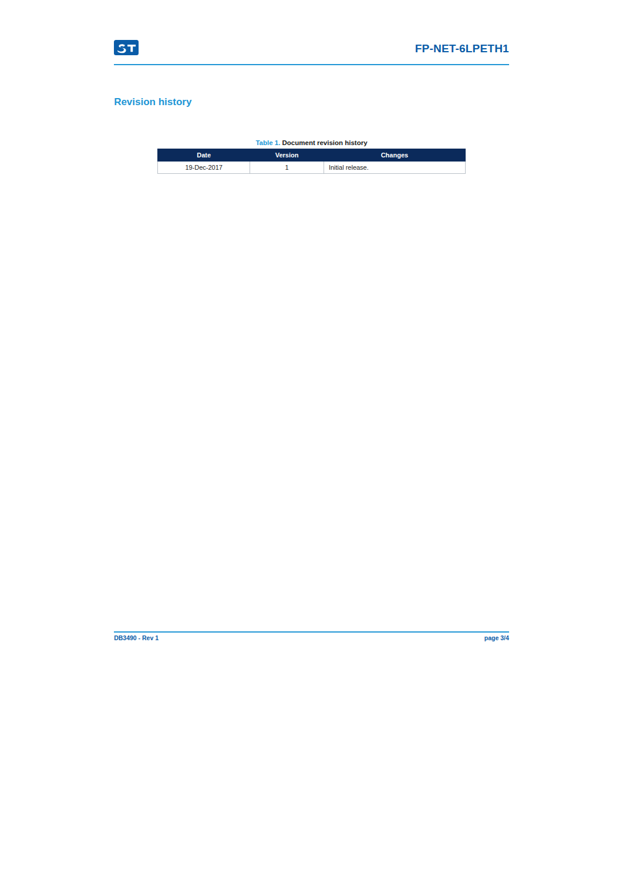FP-NET-6LPETH1
Revision history
Table 1. Document revision history
| Date | Version | Changes |
| --- | --- | --- |
| 19-Dec-2017 | 1 | Initial release. |
DB3490 - Rev 1 page 3/4